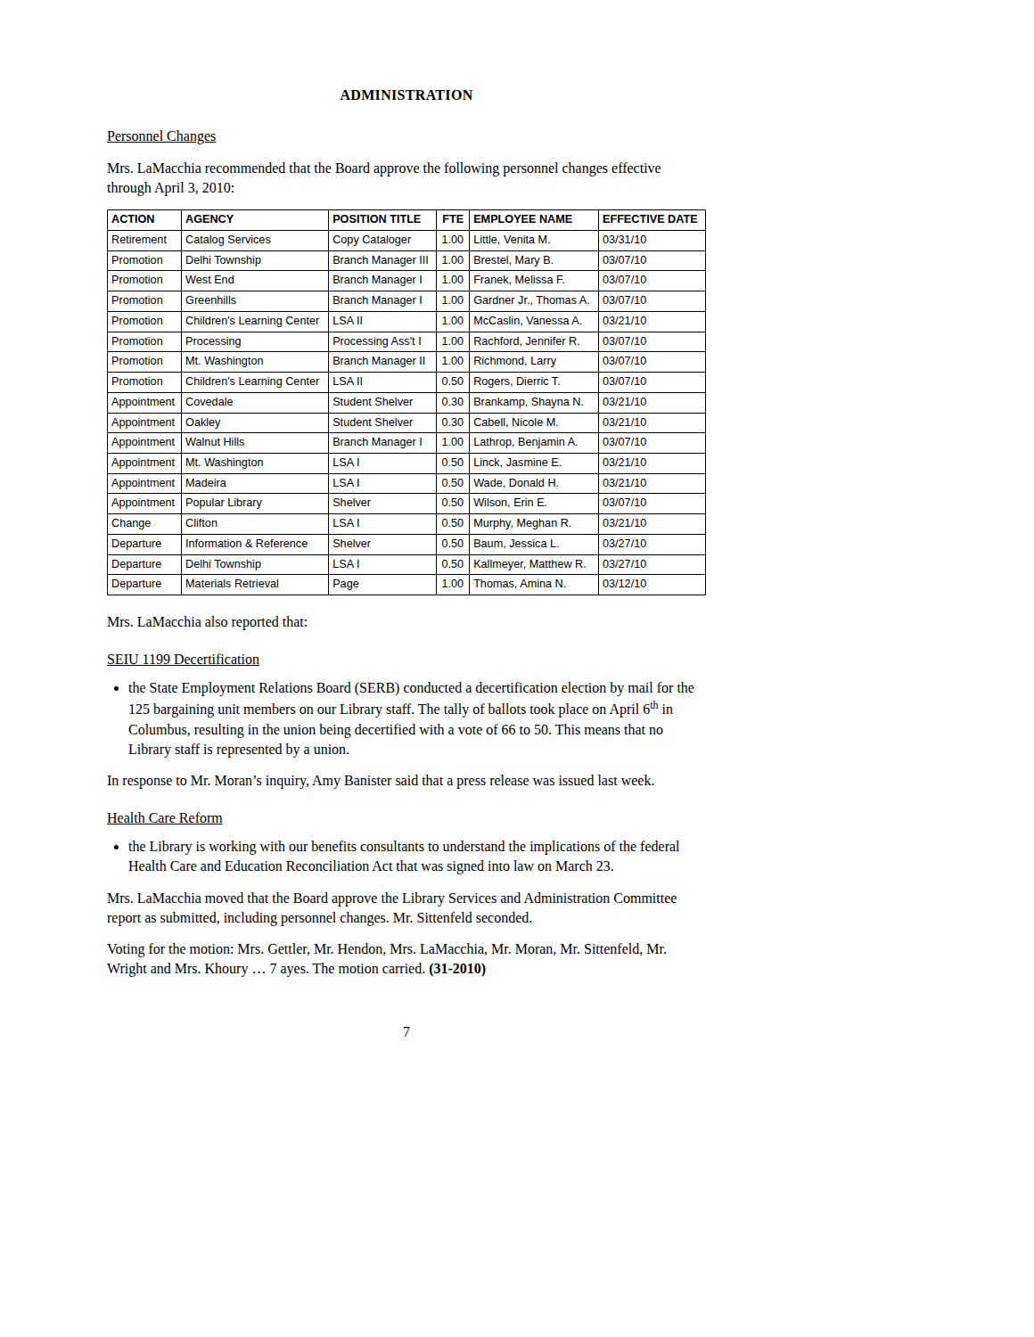ADMINISTRATION
Personnel Changes
Mrs. LaMacchia recommended that the Board approve the following personnel changes effective through April 3, 2010:
| ACTION | AGENCY | POSITION TITLE | FTE | EMPLOYEE NAME | EFFECTIVE DATE |
| --- | --- | --- | --- | --- | --- |
| Retirement | Catalog Services | Copy Cataloger | 1.00 | Little, Venita M. | 03/31/10 |
| Promotion | Delhi Township | Branch Manager III | 1.00 | Brestel, Mary B. | 03/07/10 |
| Promotion | West End | Branch Manager I | 1.00 | Franek, Melissa F. | 03/07/10 |
| Promotion | Greenhills | Branch Manager I | 1.00 | Gardner Jr., Thomas A. | 03/07/10 |
| Promotion | Children's Learning Center | LSA II | 1.00 | McCaslin, Vanessa A. | 03/21/10 |
| Promotion | Processing | Processing Ass't I | 1.00 | Rachford, Jennifer R. | 03/07/10 |
| Promotion | Mt. Washington | Branch Manager II | 1.00 | Richmond, Larry | 03/07/10 |
| Promotion | Children's Learning Center | LSA II | 0.50 | Rogers, Dierric T. | 03/07/10 |
| Appointment | Covedale | Student Shelver | 0.30 | Brankamp, Shayna N. | 03/21/10 |
| Appointment | Oakley | Student Shelver | 0.30 | Cabell, Nicole M. | 03/21/10 |
| Appointment | Walnut Hills | Branch Manager I | 1.00 | Lathrop, Benjamin A. | 03/07/10 |
| Appointment | Mt. Washington | LSA I | 0.50 | Linck, Jasmine E. | 03/21/10 |
| Appointment | Madeira | LSA I | 0.50 | Wade, Donald H. | 03/21/10 |
| Appointment | Popular Library | Shelver | 0.50 | Wilson, Erin E. | 03/07/10 |
| Change | Clifton | LSA I | 0.50 | Murphy, Meghan R. | 03/21/10 |
| Departure | Information & Reference | Shelver | 0.50 | Baum, Jessica L. | 03/27/10 |
| Departure | Delhi Township | LSA I | 0.50 | Kallmeyer, Matthew R. | 03/27/10 |
| Departure | Materials Retrieval | Page | 1.00 | Thomas, Amina N. | 03/12/10 |
Mrs. LaMacchia also reported that:
SEIU 1199 Decertification
the State Employment Relations Board (SERB) conducted a decertification election by mail for the 125 bargaining unit members on our Library staff. The tally of ballots took place on April 6th in Columbus, resulting in the union being decertified with a vote of 66 to 50. This means that no Library staff is represented by a union.
In response to Mr. Moran’s inquiry, Amy Banister said that a press release was issued last week.
Health Care Reform
the Library is working with our benefits consultants to understand the implications of the federal Health Care and Education Reconciliation Act that was signed into law on March 23.
Mrs. LaMacchia moved that the Board approve the Library Services and Administration Committee report as submitted, including personnel changes. Mr. Sittenfeld seconded.
Voting for the motion: Mrs. Gettler, Mr. Hendon, Mrs. LaMacchia, Mr. Moran, Mr. Sittenfeld, Mr. Wright and Mrs. Khoury … 7 ayes. The motion carried. (31-2010)
7